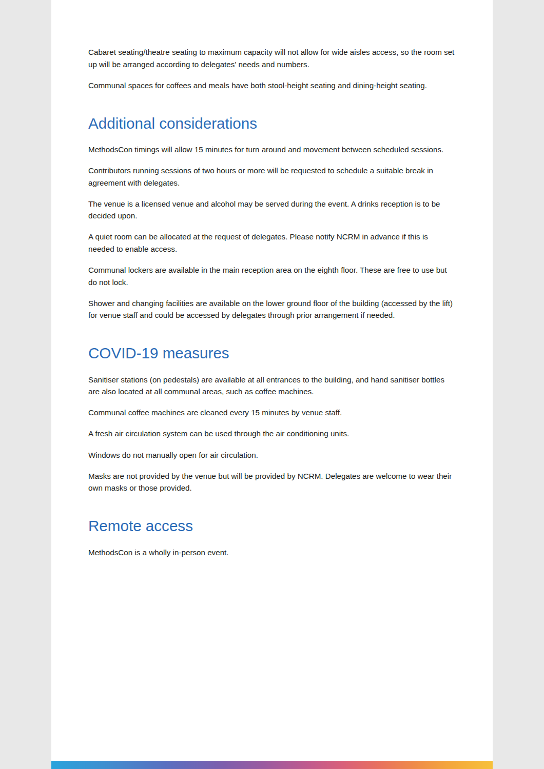Cabaret seating/theatre seating to maximum capacity will not allow for wide aisles access, so the room set up will be arranged according to delegates’ needs and numbers.
Communal spaces for coffees and meals have both stool-height seating and dining-height seating.
Additional considerations
MethodsCon timings will allow 15 minutes for turn around and movement between scheduled sessions.
Contributors running sessions of two hours or more will be requested to schedule a suitable break in agreement with delegates.
The venue is a licensed venue and alcohol may be served during the event. A drinks reception is to be decided upon.
A quiet room can be allocated at the request of delegates. Please notify NCRM in advance if this is needed to enable access.
Communal lockers are available in the main reception area on the eighth floor. These are free to use but do not lock.
Shower and changing facilities are available on the lower ground floor of the building (accessed by the lift) for venue staff and could be accessed by delegates through prior arrangement if needed.
COVID-19 measures
Sanitiser stations (on pedestals) are available at all entrances to the building, and hand sanitiser bottles are also located at all communal areas, such as coffee machines.
Communal coffee machines are cleaned every 15 minutes by venue staff.
A fresh air circulation system can be used through the air conditioning units.
Windows do not manually open for air circulation.
Masks are not provided by the venue but will be provided by NCRM. Delegates are welcome to wear their own masks or those provided.
Remote access
MethodsCon is a wholly in-person event.